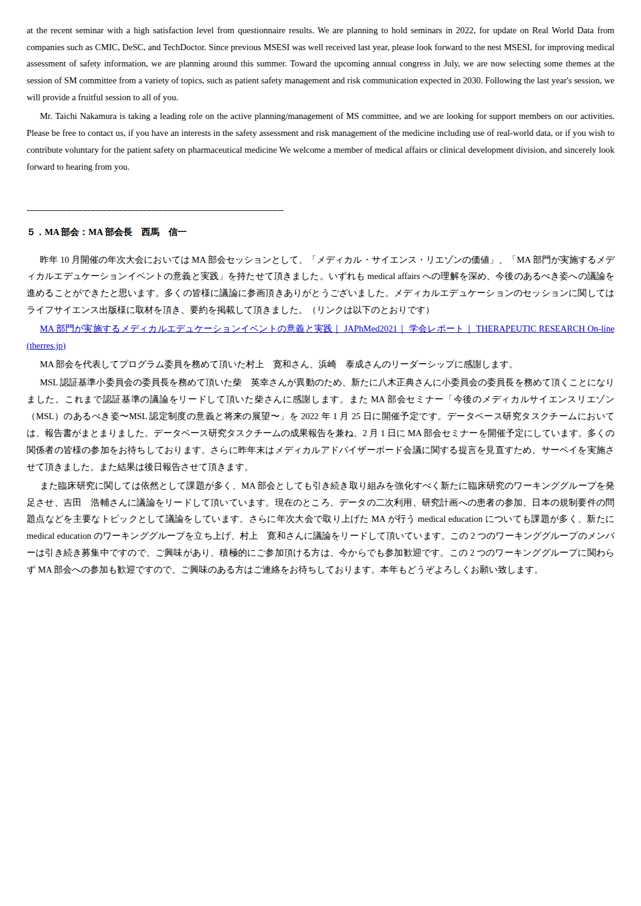at the recent seminar with a high satisfaction level from questionnaire results. We are planning to hold seminars in 2022, for update on Real World Data from companies such as CMIC, DeSC, and TechDoctor. Since previous MSESI was well received last year, please look forward to the nest MSESI, for improving medical assessment of safety information, we are planning around this summer. Toward the upcoming annual congress in July, we are now selecting some themes at the session of SM committee from a variety of topics, such as patient safety management and risk communication expected in 2030. Following the last year's session, we will provide a fruitful session to all of you.
Mr. Taichi Nakamura is taking a leading role on the active planning/management of MS committee, and we are looking for support members on our activities. Please be free to contact us, if you have an interests in the safety assessment and risk management of the medicine including use of real-world data, or if you wish to contribute voluntary for the patient safety on pharmaceutical medicine We welcome a member of medical affairs or clinical development division, and sincerely look forward to hearing from you.
-------------------------------------------------------------------------------------------------
５．MA 部会：MA 部会長　西馬　信一
昨年 10 月開催の年次大会においては MA 部会セッションとして、「メディカル・サイエンス・リエゾンの価値」、「MA 部門が実施するメディカルエデュケーションイベントの意義と実践」を持たせて頂きました。いずれも medical affairs への理解を深め、今後のあるべき姿への議論を進めることができたと思います。多くの皆様に議論に参画頂きありがとうございました。メディカルエデュケーションのセッションに関してはライフサイエンス出版様に取材を頂き、要約を掲載して頂きました。（リンクは以下のとおりです）
MA 部門が実施するメディカルエデュケーションイベントの意義と実践｜ JAPhMed2021｜ 学会レポート｜ THERAPEUTIC RESEARCH On-line (therres.jp)
MA 部会を代表してプログラム委員を務めて頂いた村上　寛和さん、浜崎　泰成さんのリーダーシップに感謝します。
MSL 認証基準小委員会の委員長を務めて頂いた柴　英幸さんが異動のため、新たに八木正典さんに小委員会の委員長を務めて頂くことになりました。これまで認証基準の議論をリードして頂いた柴さんに感謝します。また MA 部会セミナー「今後のメディカルサイエンスリエゾン（MSL）のあるべき姿〜MSL 認定制度の意義と将来の展望〜」を 2022 年 1 月 25 日に開催予定です。データベース研究タスクチームにおいては、報告書がまとまりました。データベース研究タスクチームの成果報告を兼ね、2 月 1 日に MA 部会セミナーを開催予定にしています。多くの関係者の皆様の参加をお待ちしております。さらに昨年末はメディカルアドバイザーボード会議に関する提言を見直すため、サーベイを実施させて頂きました。また結果は後日報告させて頂きます。
また臨床研究に関しては依然として課題が多く、MA 部会としても引き続き取り組みを強化すべく新たに臨床研究のワーキンググループを発足させ、吉田　浩輔さんに議論をリードして頂いています。現在のところ、データの二次利用、研究計画への患者の参加、日本の規制要件の問題点などを主要なトピックとして議論をしています。さらに年次大会で取り上げた MA が行う medical education についても課題が多く、新たに medical education のワーキンググループを立ち上げ、村上　寛和さんに議論をリードして頂いています。この 2 つのワーキンググループのメンバーは引き続き募集中ですので、ご興味があり、積極的にご参加頂ける方は、今からでも参加歓迎です。この 2 つのワーキンググループに関わらず MA 部会への参加も歓迎ですので、ご興味のある方はご連絡をお待ちしております。本年もどうぞよろしくお願い致します。